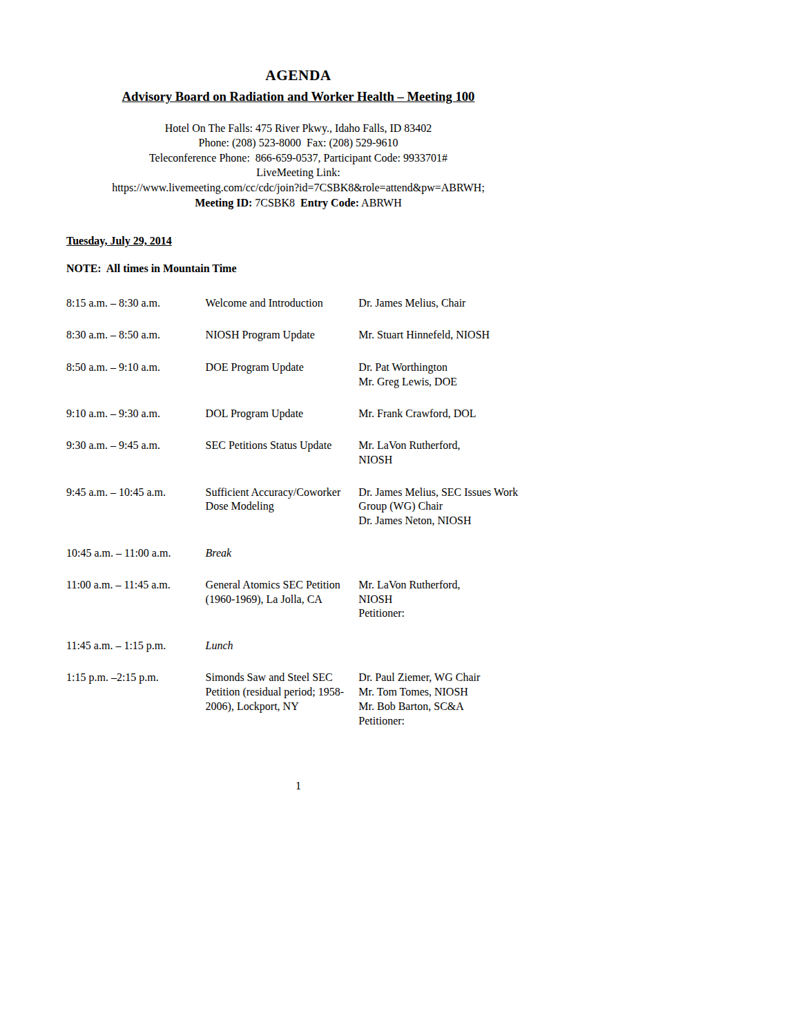AGENDA
Advisory Board on Radiation and Worker Health – Meeting 100
Hotel On The Falls: 475 River Pkwy., Idaho Falls, ID 83402
Phone: (208) 523-8000 Fax: (208) 529-9610
Teleconference Phone: 866-659-0537, Participant Code: 9933701#
LiveMeeting Link:
https://www.livemeeting.com/cc/cdc/join?id=7CSBK8&role=attend&pw=ABRWH;
Meeting ID: 7CSBK8 Entry Code: ABRWH
Tuesday, July 29, 2014
NOTE: All times in Mountain Time
| 8:15 a.m. – 8:30 a.m. | Welcome and Introduction | Dr. James Melius, Chair |
| 8:30 a.m. – 8:50 a.m. | NIOSH Program Update | Mr. Stuart Hinnefeld, NIOSH |
| 8:50 a.m. – 9:10 a.m. | DOE Program Update | Dr. Pat Worthington Mr. Greg Lewis, DOE |
| 9:10 a.m. – 9:30 a.m. | DOL Program Update | Mr. Frank Crawford, DOL |
| 9:30 a.m. – 9:45 a.m. | SEC Petitions Status Update | Mr. LaVon Rutherford, NIOSH |
| 9:45 a.m. – 10:45 a.m. | Sufficient Accuracy/Coworker Dose Modeling | Dr. James Melius, SEC Issues Work Group (WG) Chair Dr. James Neton, NIOSH |
| 10:45 a.m. – 11:00 a.m. | Break | |
| 11:00 a.m. – 11:45 a.m. | General Atomics SEC Petition (1960-1969), La Jolla, CA | Mr. LaVon Rutherford, NIOSH Petitioner: |
| 11:45 a.m. – 1:15 p.m. | Lunch | |
| 1:15 p.m. –2:15 p.m. | Simonds Saw and Steel SEC Petition (residual period; 1958-2006), Lockport, NY | Dr. Paul Ziemer, WG Chair Mr. Tom Tomes, NIOSH Mr. Bob Barton, SC&A Petitioner: |
1